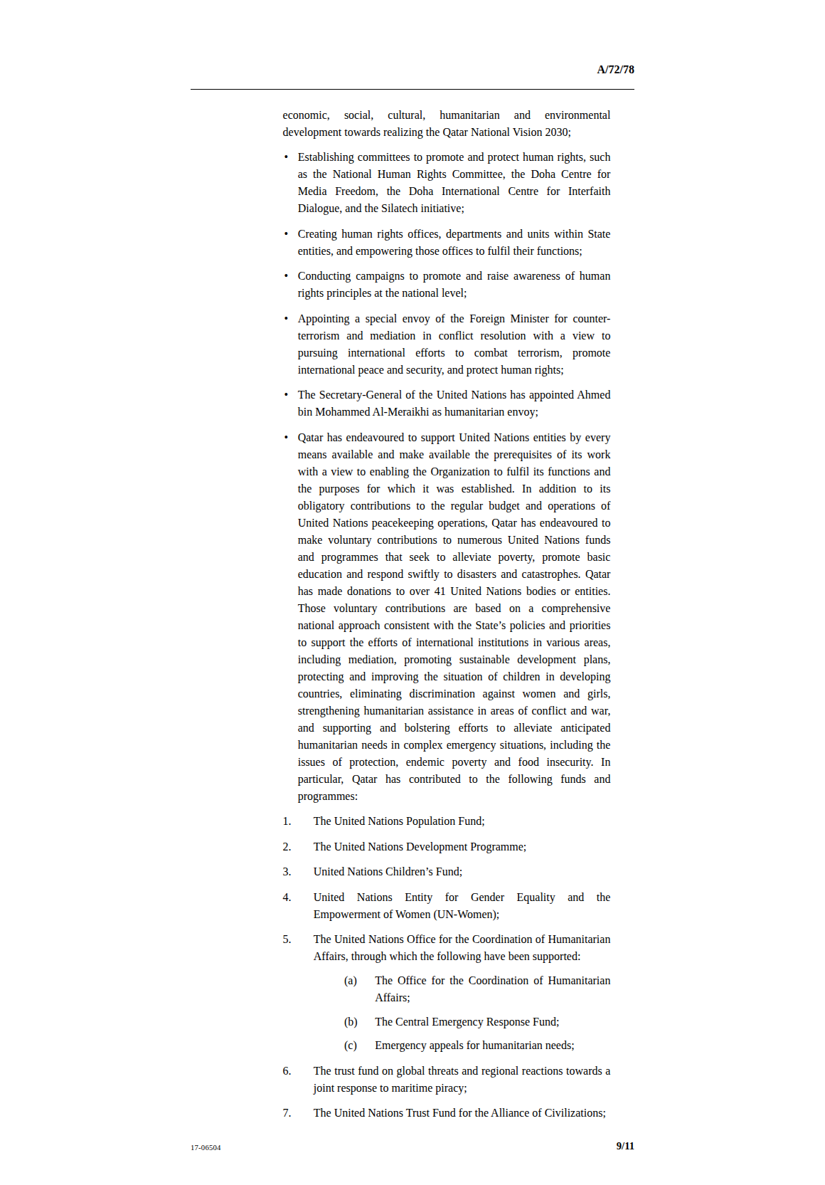A/72/78
economic, social, cultural, humanitarian and environmental development towards realizing the Qatar National Vision 2030;
Establishing committees to promote and protect human rights, such as the National Human Rights Committee, the Doha Centre for Media Freedom, the Doha International Centre for Interfaith Dialogue, and the Silatech initiative;
Creating human rights offices, departments and units within State entities, and empowering those offices to fulfil their functions;
Conducting campaigns to promote and raise awareness of human rights principles at the national level;
Appointing a special envoy of the Foreign Minister for counter-terrorism and mediation in conflict resolution with a view to pursuing international efforts to combat terrorism, promote international peace and security, and protect human rights;
The Secretary-General of the United Nations has appointed Ahmed bin Mohammed Al-Meraikhi as humanitarian envoy;
Qatar has endeavoured to support United Nations entities by every means available and make available the prerequisites of its work with a view to enabling the Organization to fulfil its functions and the purposes for which it was established. In addition to its obligatory contributions to the regular budget and operations of United Nations peacekeeping operations, Qatar has endeavoured to make voluntary contributions to numerous United Nations funds and programmes that seek to alleviate poverty, promote basic education and respond swiftly to disasters and catastrophes. Qatar has made donations to over 41 United Nations bodies or entities. Those voluntary contributions are based on a comprehensive national approach consistent with the State’s policies and priorities to support the efforts of international institutions in various areas, including mediation, promoting sustainable development plans, protecting and improving the situation of children in developing countries, eliminating discrimination against women and girls, strengthening humanitarian assistance in areas of conflict and war, and supporting and bolstering efforts to alleviate anticipated humanitarian needs in complex emergency situations, including the issues of protection, endemic poverty and food insecurity. In particular, Qatar has contributed to the following funds and programmes:
The United Nations Population Fund;
The United Nations Development Programme;
United Nations Children’s Fund;
United Nations Entity for Gender Equality and the Empowerment of Women (UN-Women);
The United Nations Office for the Coordination of Humanitarian Affairs, through which the following have been supported:
The Office for the Coordination of Humanitarian Affairs;
The Central Emergency Response Fund;
Emergency appeals for humanitarian needs;
The trust fund on global threats and regional reactions towards a joint response to maritime piracy;
The United Nations Trust Fund for the Alliance of Civilizations;
17-06504 9/11